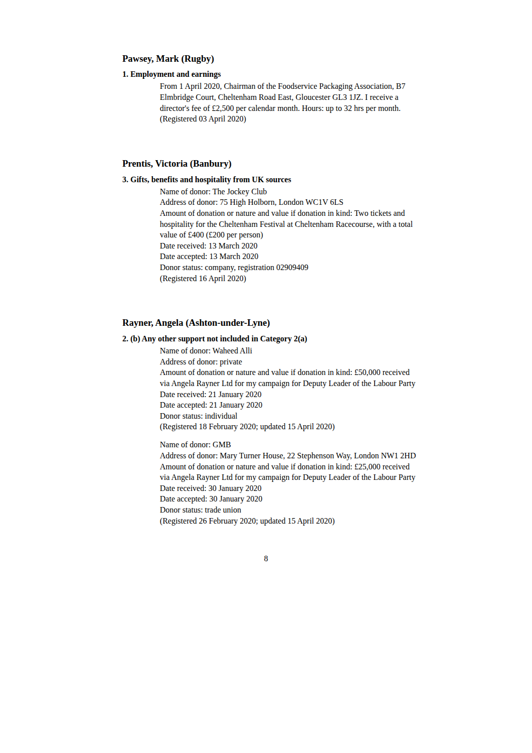Pawsey, Mark (Rugby)
1. Employment and earnings
From 1 April 2020, Chairman of the Foodservice Packaging Association, B7 Elmbridge Court, Cheltenham Road East, Gloucester GL3 1JZ. I receive a director's fee of £2,500 per calendar month. Hours: up to 32 hrs per month. (Registered 03 April 2020)
Prentis, Victoria (Banbury)
3. Gifts, benefits and hospitality from UK sources
Name of donor: The Jockey Club
Address of donor: 75 High Holborn, London WC1V 6LS
Amount of donation or nature and value if donation in kind: Two tickets and hospitality for the Cheltenham Festival at Cheltenham Racecourse, with a total value of £400 (£200 per person)
Date received: 13 March 2020
Date accepted: 13 March 2020
Donor status: company, registration 02909409
(Registered 16 April 2020)
Rayner, Angela (Ashton-under-Lyne)
2. (b) Any other support not included in Category 2(a)
Name of donor: Waheed Alli
Address of donor: private
Amount of donation or nature and value if donation in kind: £50,000 received via Angela Rayner Ltd for my campaign for Deputy Leader of the Labour Party
Date received: 21 January 2020
Date accepted: 21 January 2020
Donor status: individual
(Registered 18 February 2020; updated 15 April 2020)
Name of donor: GMB
Address of donor: Mary Turner House, 22 Stephenson Way, London NW1 2HD
Amount of donation or nature and value if donation in kind: £25,000 received via Angela Rayner Ltd for my campaign for Deputy Leader of the Labour Party
Date received: 30 January 2020
Date accepted: 30 January 2020
Donor status: trade union
(Registered 26 February 2020; updated 15 April 2020)
8